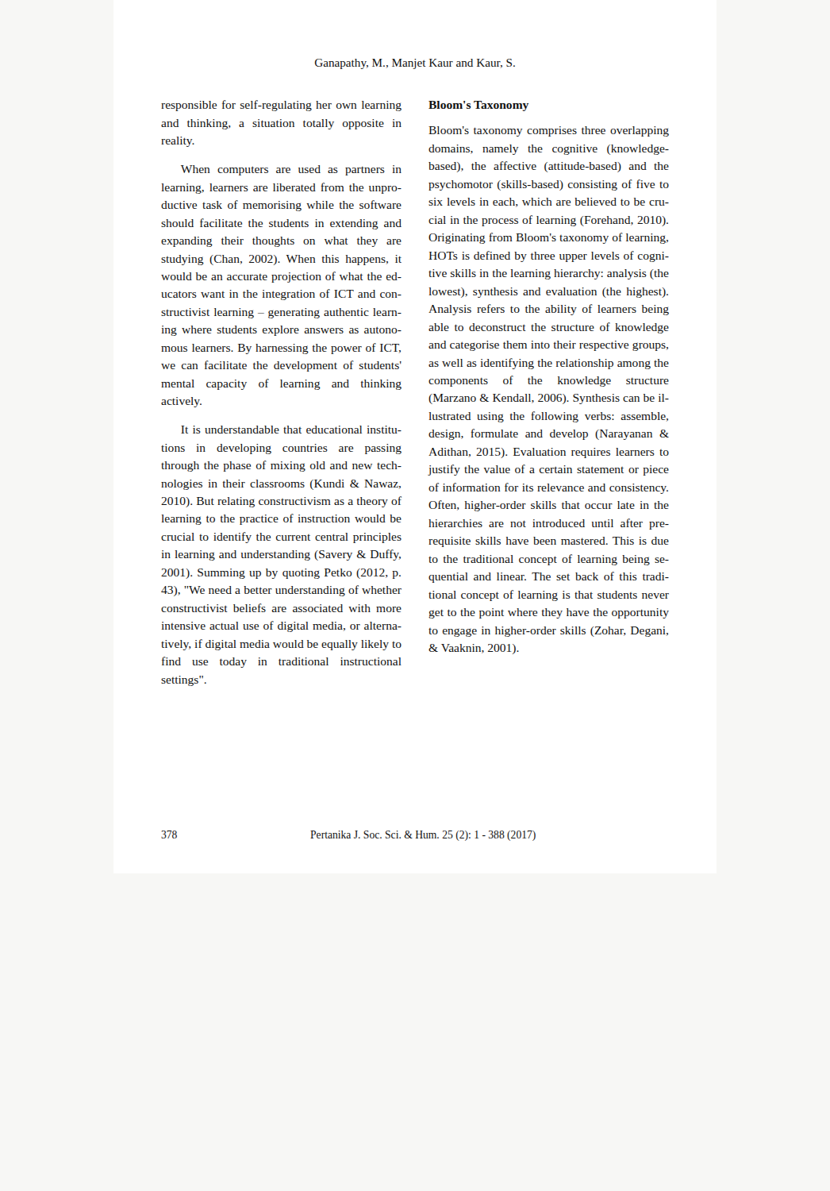Ganapathy, M., Manjet Kaur and Kaur, S.
responsible for self-regulating her own learning and thinking, a situation totally opposite in reality.
When computers are used as partners in learning, learners are liberated from the unproductive task of memorising while the software should facilitate the students in extending and expanding their thoughts on what they are studying (Chan, 2002). When this happens, it would be an accurate projection of what the educators want in the integration of ICT and constructivist learning – generating authentic learning where students explore answers as autonomous learners. By harnessing the power of ICT, we can facilitate the development of students' mental capacity of learning and thinking actively.
It is understandable that educational institutions in developing countries are passing through the phase of mixing old and new technologies in their classrooms (Kundi & Nawaz, 2010). But relating constructivism as a theory of learning to the practice of instruction would be crucial to identify the current central principles in learning and understanding (Savery & Duffy, 2001). Summing up by quoting Petko (2012, p. 43), "We need a better understanding of whether constructivist beliefs are associated with more intensive actual use of digital media, or alternatively, if digital media would be equally likely to find use today in traditional instructional settings".
Bloom's Taxonomy
Bloom's taxonomy comprises three overlapping domains, namely the cognitive (knowledge-based), the affective (attitude-based) and the psychomotor (skills-based) consisting of five to six levels in each, which are believed to be crucial in the process of learning (Forehand, 2010). Originating from Bloom's taxonomy of learning, HOTs is defined by three upper levels of cognitive skills in the learning hierarchy: analysis (the lowest), synthesis and evaluation (the highest). Analysis refers to the ability of learners being able to deconstruct the structure of knowledge and categorise them into their respective groups, as well as identifying the relationship among the components of the knowledge structure (Marzano & Kendall, 2006). Synthesis can be illustrated using the following verbs: assemble, design, formulate and develop (Narayanan & Adithan, 2015). Evaluation requires learners to justify the value of a certain statement or piece of information for its relevance and consistency. Often, higher-order skills that occur late in the hierarchies are not introduced until after pre-requisite skills have been mastered. This is due to the traditional concept of learning being sequential and linear. The set back of this traditional concept of learning is that students never get to the point where they have the opportunity to engage in higher-order skills (Zohar, Degani, & Vaaknin, 2001).
378 Pertanika J. Soc. Sci. & Hum. 25 (2): 1 - 388 (2017)